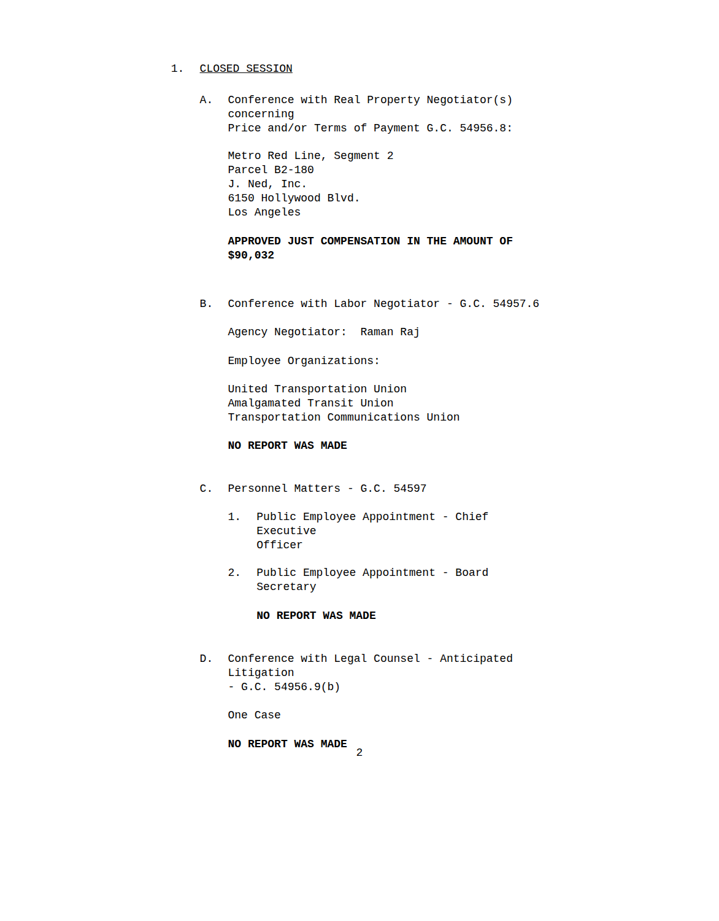1.
CLOSED SESSION
A.
Conference with Real Property Negotiator(s) concerning
Price and/or Terms of Payment G.C. 54956.8:
Metro Red Line, Segment 2
Parcel B2-180
J. Ned, Inc.
6150 Hollywood Blvd.
Los Angeles
APPROVED JUST COMPENSATION IN THE AMOUNT OF $90,032
B.
Conference with Labor Negotiator - G.C. 54957.6
Agency Negotiator: Raman Raj
Employee Organizations:
United Transportation Union
Amalgamated Transit Union
Transportation Communications Union
NO REPORT WAS MADE
C.
Personnel Matters - G.C. 54597
1.
Public Employee Appointment - Chief Executive
Officer
2.
Public Employee Appointment - Board Secretary
NO REPORT WAS MADE
D.
Conference with Legal Counsel - Anticipated Litigation
- G.C. 54956.9(b)
One Case
NO REPORT WAS MADE
2